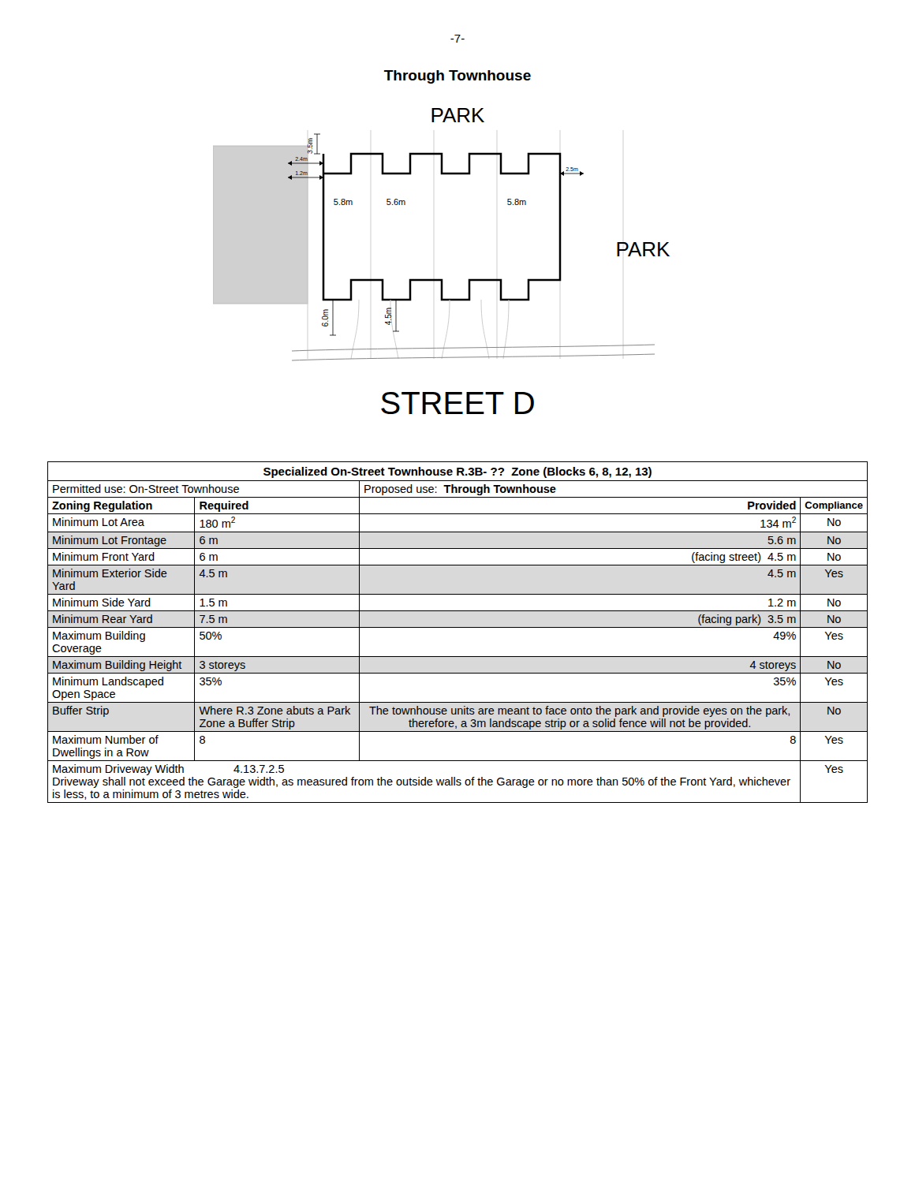-7-
Through Townhouse
PARK PARK STREET D 3.5m 2.4m 1.2m 5.8m 5.6m 5.8m 2.5m 6.0m 4.5m
Specialized On-Street Townhouse R.3B- ?? Zone (Blocks 6, 8, 12, 13)
| Permitted use: On-Street Townhouse | Proposed use: Through Townhouse |
| Zoning Regulation | Required | Provided | Compliance |
| Minimum Lot Area | 180 m 2 | 134 m 2 | No |
| Minimum Lot Frontage | 6 m | 5.6 m | No |
| Minimum Front Yard | 6 m | (facing street) 4.5 m | No |
| Minimum Exterior Side Yard | 4.5 m | 4.5 m | Yes |
| Minimum Side Yard | 1.5 m | 1.2 m | No |
| Minimum Rear Yard | 7.5 m | (facing park) 3.5 m | No |
| Maximum Building Coverage | 50% | 49% | Yes |
| Maximum Building Height | 3 storeys | 4 storeys | No |
| Minimum Landscaped Open Space | 35% | 35% | Yes |
| Buffer Strip | Where R.3 Zone abuts a Park Zone a Buffer Strip | The townhouse units are meant to face onto the park and provide eyes on the park, therefore, a 3m landscape strip or a solid fence will not be provided. | No |
| Maximum Number of Dwellings in a Row | 8 | 8 | Yes |
| Maximum Driveway Width 4.13.7.2.5 Driveway shall not exceed the Garage width, as measured from the outside walls of the Garage or no more than 50% of the Front Yard, whichever is less, to a minimum of 3 metres wide. | Yes |